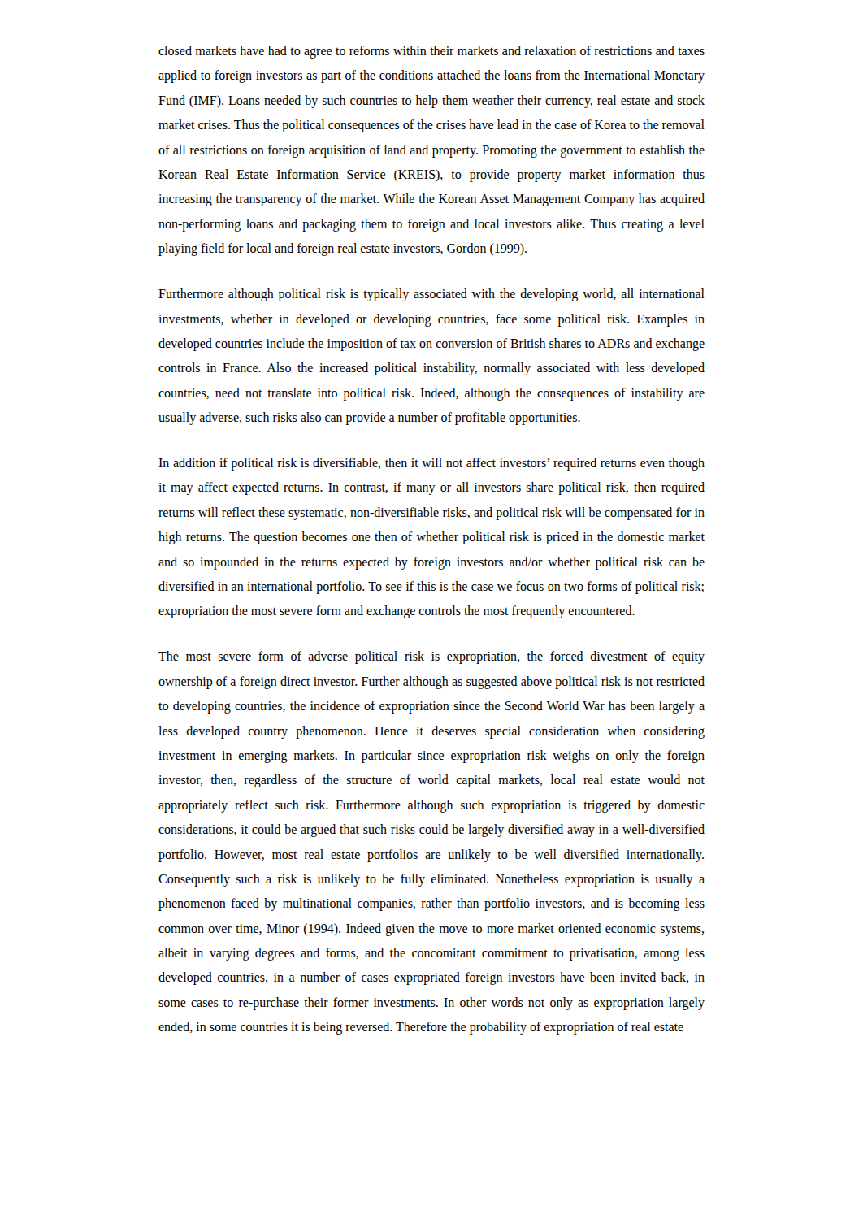closed markets have had to agree to reforms within their markets and relaxation of restrictions and taxes applied to foreign investors as part of the conditions attached the loans from the International Monetary Fund (IMF). Loans needed by such countries to help them weather their currency, real estate and stock market crises. Thus the political consequences of the crises have lead in the case of Korea to the removal of all restrictions on foreign acquisition of land and property. Promoting the government to establish the Korean Real Estate Information Service (KREIS), to provide property market information thus increasing the transparency of the market. While the Korean Asset Management Company has acquired non-performing loans and packaging them to foreign and local investors alike. Thus creating a level playing field for local and foreign real estate investors, Gordon (1999).
Furthermore although political risk is typically associated with the developing world, all international investments, whether in developed or developing countries, face some political risk. Examples in developed countries include the imposition of tax on conversion of British shares to ADRs and exchange controls in France. Also the increased political instability, normally associated with less developed countries, need not translate into political risk. Indeed, although the consequences of instability are usually adverse, such risks also can provide a number of profitable opportunities.
In addition if political risk is diversifiable, then it will not affect investors’ required returns even though it may affect expected returns. In contrast, if many or all investors share political risk, then required returns will reflect these systematic, non-diversifiable risks, and political risk will be compensated for in high returns. The question becomes one then of whether political risk is priced in the domestic market and so impounded in the returns expected by foreign investors and/or whether political risk can be diversified in an international portfolio. To see if this is the case we focus on two forms of political risk; expropriation the most severe form and exchange controls the most frequently encountered.
The most severe form of adverse political risk is expropriation, the forced divestment of equity ownership of a foreign direct investor. Further although as suggested above political risk is not restricted to developing countries, the incidence of expropriation since the Second World War has been largely a less developed country phenomenon. Hence it deserves special consideration when considering investment in emerging markets. In particular since expropriation risk weighs on only the foreign investor, then, regardless of the structure of world capital markets, local real estate would not appropriately reflect such risk. Furthermore although such expropriation is triggered by domestic considerations, it could be argued that such risks could be largely diversified away in a well-diversified portfolio. However, most real estate portfolios are unlikely to be well diversified internationally. Consequently such a risk is unlikely to be fully eliminated. Nonetheless expropriation is usually a phenomenon faced by multinational companies, rather than portfolio investors, and is becoming less common over time, Minor (1994). Indeed given the move to more market oriented economic systems, albeit in varying degrees and forms, and the concomitant commitment to privatisation, among less developed countries, in a number of cases expropriated foreign investors have been invited back, in some cases to re-purchase their former investments. In other words not only as expropriation largely ended, in some countries it is being reversed. Therefore the probability of expropriation of real estate